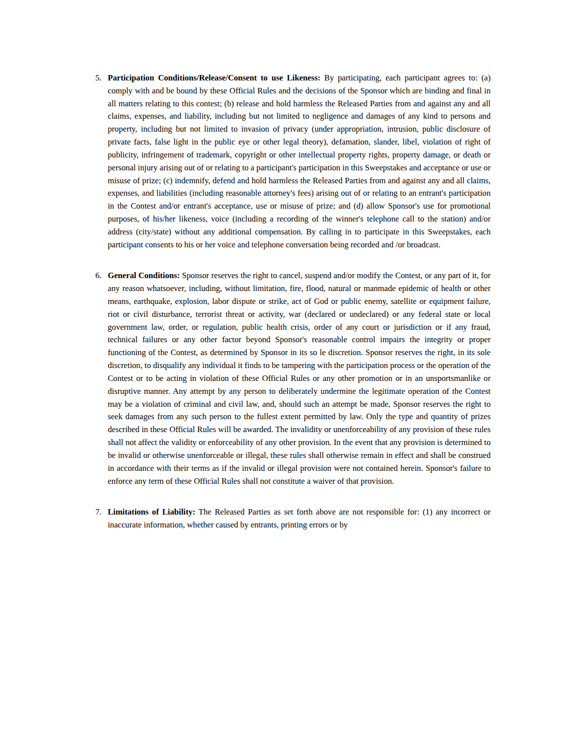Participation Conditions/Release/Consent to use Likeness: By participating, each participant agrees to: (a) comply with and be bound by these Official Rules and the decisions of the Sponsor which are binding and final in all matters relating to this contest; (b) release and hold harmless the Released Parties from and against any and all claims, expenses, and liability, including but not limited to negligence and damages of any kind to persons and property, including but not limited to invasion of privacy (under appropriation, intrusion, public disclosure of private facts, false light in the public eye or other legal theory), defamation, slander, libel, violation of right of publicity, infringement of trademark, copyright or other intellectual property rights, property damage, or death or personal injury arising out of or relating to a participant's participation in this Sweepstakes and acceptance or use or misuse of prize; (c) indemnify, defend and hold harmless the Released Parties from and against any and all claims, expenses, and liabilities (including reasonable attorney's fees) arising out of or relating to an entrant's participation in the Contest and/or entrant's acceptance, use or misuse of prize; and (d) allow Sponsor's use for promotional purposes, of his/her likeness, voice (including a recording of the winner's telephone call to the station) and/or address (city/state) without any additional compensation. By calling in to participate in this Sweepstakes, each participant consents to his or her voice and telephone conversation being recorded and /or broadcast.
General Conditions: Sponsor reserves the right to cancel, suspend and/or modify the Contest, or any part of it, for any reason whatsoever, including, without limitation, fire, flood, natural or manmade epidemic of health or other means, earthquake, explosion, labor dispute or strike, act of God or public enemy, satellite or equipment failure, riot or civil disturbance, terrorist threat or activity, war (declared or undeclared) or any federal state or local government law, order, or regulation, public health crisis, order of any court or jurisdiction or if any fraud, technical failures or any other factor beyond Sponsor's reasonable control impairs the integrity or proper functioning of the Contest, as determined by Sponsor in its so le discretion. Sponsor reserves the right, in its sole discretion, to disqualify any individual it finds to be tampering with the participation process or the operation of the Contest or to be acting in violation of these Official Rules or any other promotion or in an unsportsmanlike or disruptive manner. Any attempt by any person to deliberately undermine the legitimate operation of the Contest may be a violation of criminal and civil law, and, should such an attempt be made, Sponsor reserves the right to seek damages from any such person to the fullest extent permitted by law. Only the type and quantity of prizes described in these Official Rules will be awarded. The invalidity or unenforceability of any provision of these rules shall not affect the validity or enforceability of any other provision. In the event that any provision is determined to be invalid or otherwise unenforceable or illegal, these rules shall otherwise remain in effect and shall be construed in accordance with their terms as if the invalid or illegal provision were not contained herein. Sponsor's failure to enforce any term of these Official Rules shall not constitute a waiver of that provision.
Limitations of Liability: The Released Parties as set forth above are not responsible for: (1) any incorrect or inaccurate information, whether caused by entrants, printing errors or by